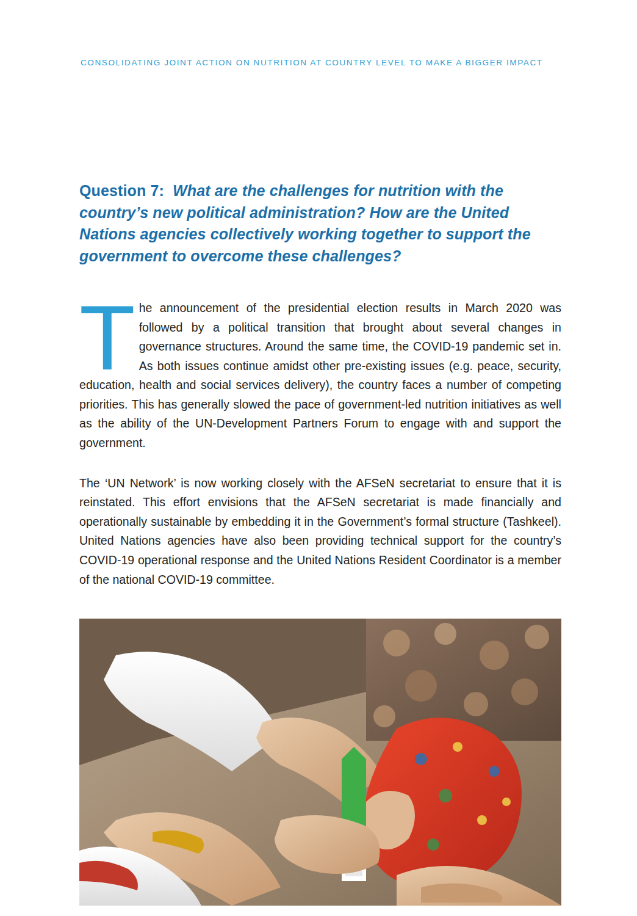Consolidating joint action on nutrition at country level to make a bigger impact
Question 7: What are the challenges for nutrition with the country’s new political administration? How are the United Nations agencies collectively working together to support the government to overcome these challenges?
T
he announcement of the presidential election results in March 2020 was followed by a political transition that brought about several changes in governance structures. Around the same time, the COVID-19 pandemic set in. As both issues continue amidst other pre-existing issues (e.g. peace, security, education, health and social services delivery), the country faces a number of competing priorities. This has generally slowed the pace of government-led nutrition initiatives as well as the ability of the UN-Development Partners Forum to engage with and support the government.
The ‘UN Network’ is now working closely with the AFSeN secretariat to ensure that it is reinstated. This effort envisions that the AFSeN secretariat is made financially and operationally sustainable by embedding it in the Government’s formal structure (Tashkeel). United Nations agencies have also been providing technical support for the country’s COVID-19 operational response and the United Nations Resident Coordinator is a member of the national COVID-19 committee.